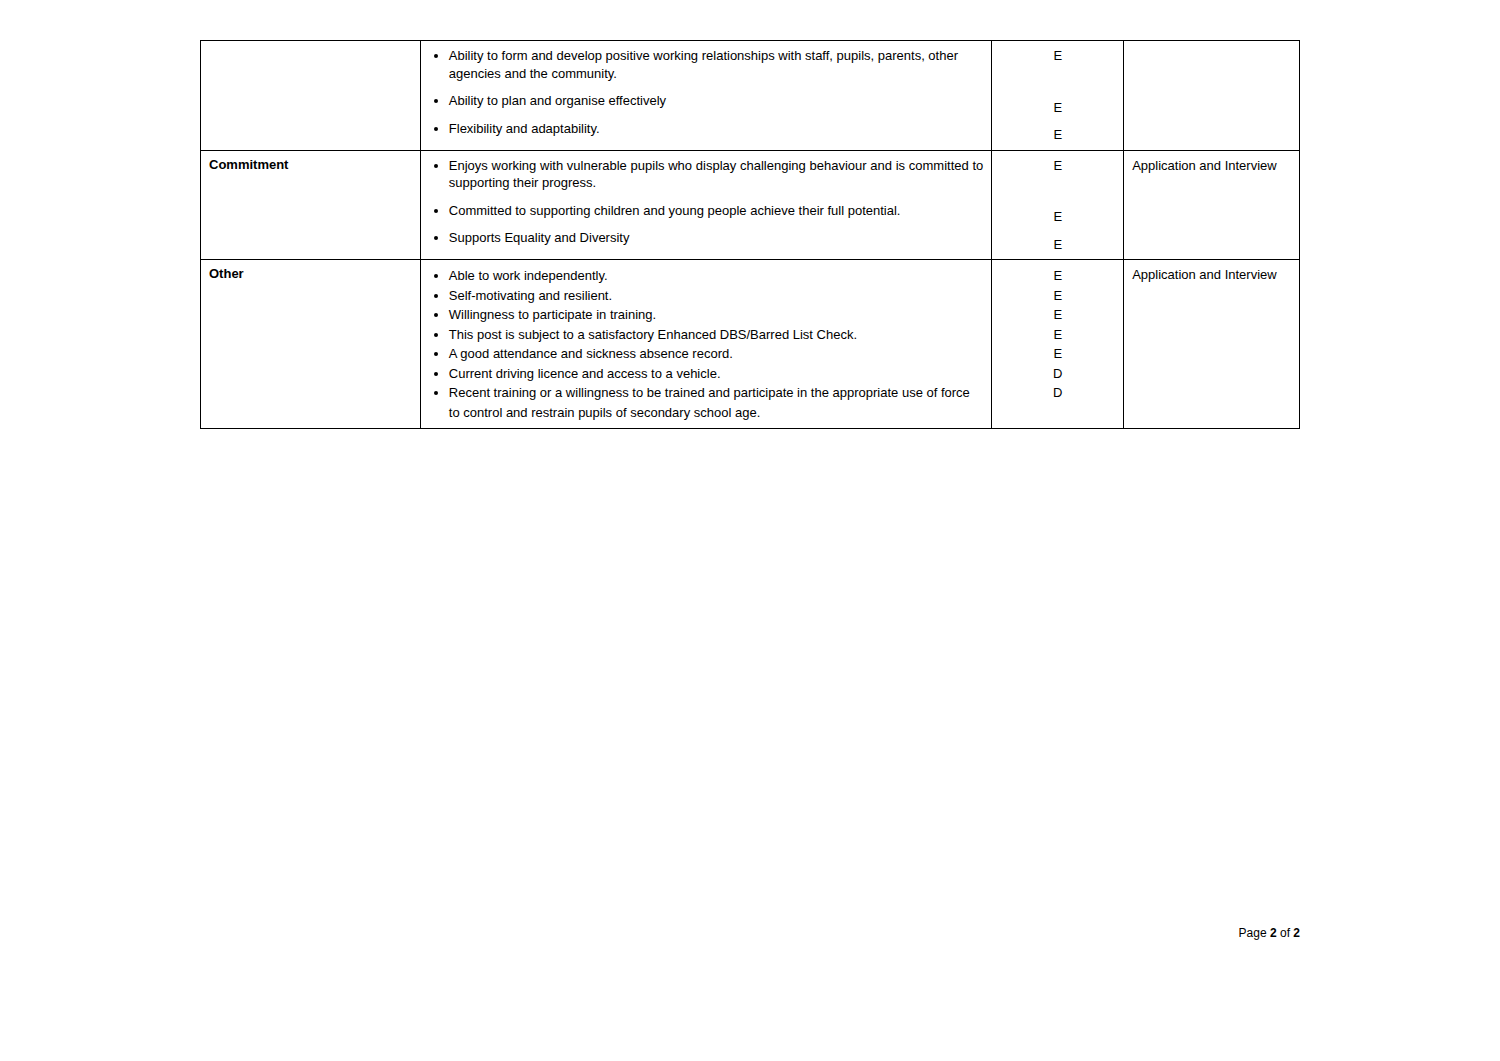| | Ability to form and develop positive working relationships with staff, pupils, parents, other agencies and the community. Ability to plan and organise effectively Flexibility and adaptability. | E E E | |
| Commitment | Enjoys working with vulnerable pupils who display challenging behaviour and is committed to supporting their progress. Committed to supporting children and young people achieve their full potential. Supports Equality and Diversity | E E E | Application and Interview |
| Other | Able to work independently. Self-motivating and resilient. Willingness to participate in training. This post is subject to a satisfactory Enhanced DBS/Barred List Check. A good attendance and sickness absence record. Current driving licence and access to a vehicle. Recent training or a willingness to be trained and participate in the appropriate use of force to control and restrain pupils of secondary school age. | E E E E E D D | Application and Interview |
Page 2 of 2